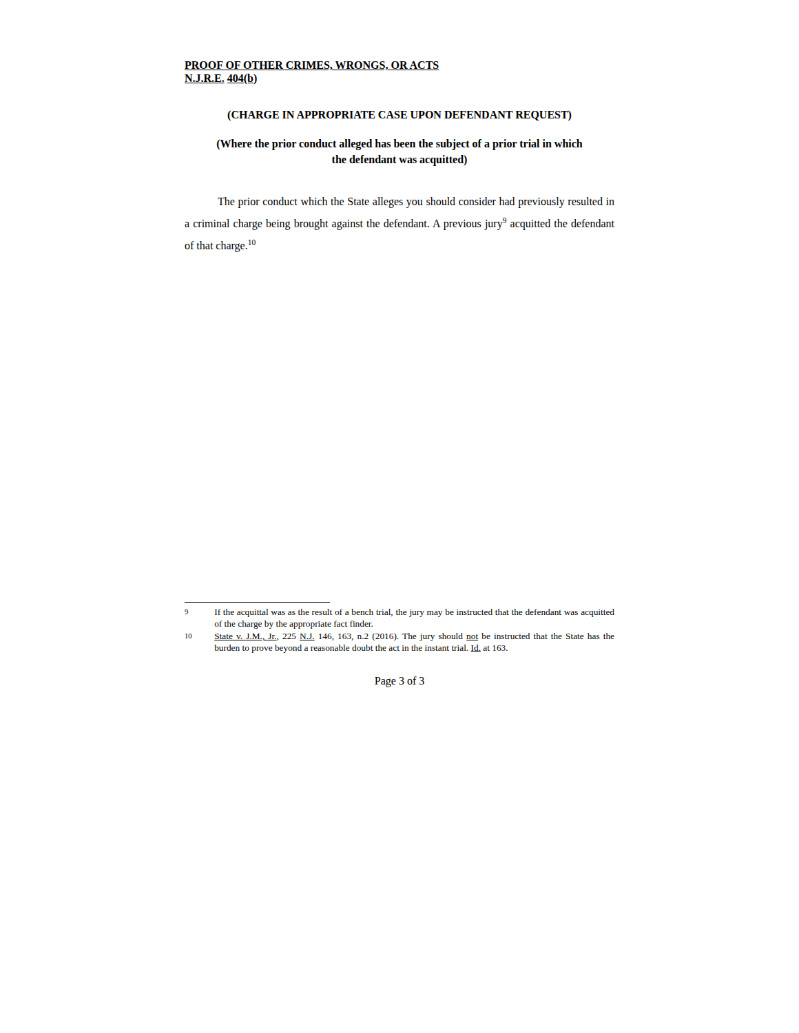PROOF OF OTHER CRIMES, WRONGS, OR ACTS N.J.R.E. 404(b)
(CHARGE IN APPROPRIATE CASE UPON DEFENDANT REQUEST)
(Where the prior conduct alleged has been the subject of a prior trial in which the defendant was acquitted)
The prior conduct which the State alleges you should consider had previously resulted in a criminal charge being brought against the defendant. A previous jury9 acquitted the defendant of that charge.10
9
If the acquittal was as the result of a bench trial, the jury may be instructed that the defendant was acquitted of the charge by the appropriate fact finder.
10
State v. J.M., Jr., 225 N.J. 146, 163, n.2 (2016). The jury should not be instructed that the State has the burden to prove beyond a reasonable doubt the act in the instant trial. Id. at 163.
Page 3 of 3